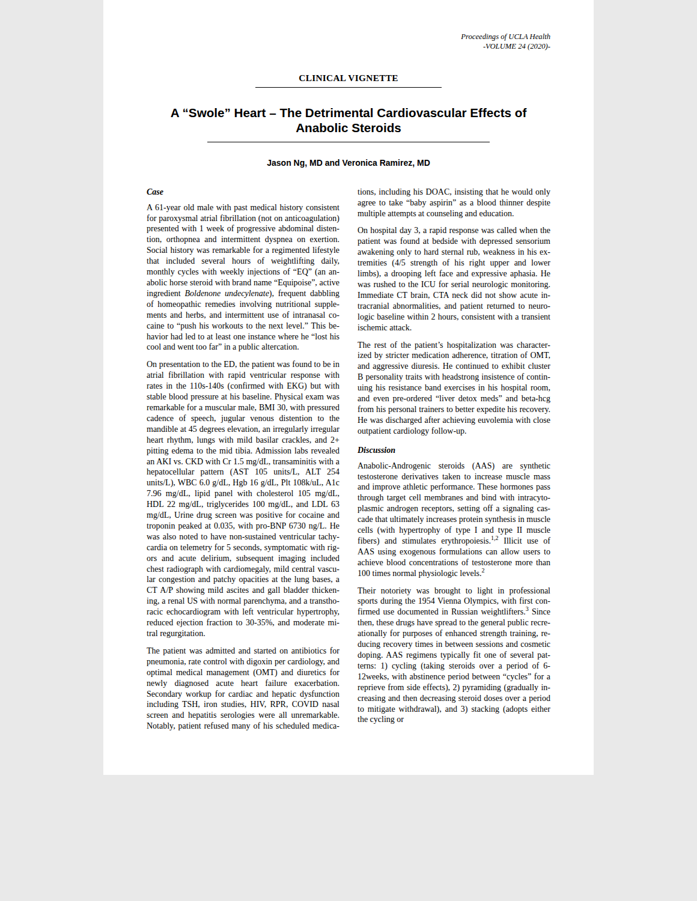Proceedings of UCLA Health
-VOLUME 24 (2020)-
CLINICAL VIGNETTE
A “Swole” Heart – The Detrimental Cardiovascular Effects of Anabolic Steroids
Jason Ng, MD and Veronica Ramirez, MD
Case
A 61-year old male with past medical history consistent for paroxysmal atrial fibrillation (not on anticoagulation) presented with 1 week of progressive abdominal distention, orthopnea and intermittent dyspnea on exertion. Social history was remarkable for a regimented lifestyle that included several hours of weightlifting daily, monthly cycles with weekly injections of “EQ” (an anabolic horse steroid with brand name “Equipoise”, active ingredient Boldenone undecylenate), frequent dabbling of homeopathic remedies involving nutritional supplements and herbs, and intermittent use of intranasal cocaine to “push his workouts to the next level.” This behavior had led to at least one instance where he “lost his cool and went too far” in a public altercation.
On presentation to the ED, the patient was found to be in atrial fibrillation with rapid ventricular response with rates in the 110s-140s (confirmed with EKG) but with stable blood pressure at his baseline. Physical exam was remarkable for a muscular male, BMI 30, with pressured cadence of speech, jugular venous distention to the mandible at 45 degrees elevation, an irregularly irregular heart rhythm, lungs with mild basilar crackles, and 2+ pitting edema to the mid tibia. Admission labs revealed an AKI vs. CKD with Cr 1.5 mg/dL, transaminitis with a hepatocellular pattern (AST 105 units/L, ALT 254 units/L), WBC 6.0 g/dL, Hgb 16 g/dL, Plt 108k/uL, A1c 7.96 mg/dL, lipid panel with cholesterol 105 mg/dL, HDL 22 mg/dL, triglycerides 100 mg/dL, and LDL 63 mg/dL, Urine drug screen was positive for cocaine and troponin peaked at 0.035, with pro-BNP 6730 ng/L. He was also noted to have non-sustained ventricular tachycardia on telemetry for 5 seconds, symptomatic with rigors and acute delirium, subsequent imaging included chest radiograph with cardiomegaly, mild central vascular congestion and patchy opacities at the lung bases, a CT A/P showing mild ascites and gall bladder thickening, a renal US with normal parenchyma, and a transthoracic echocardiogram with left ventricular hypertrophy, reduced ejection fraction to 30-35%, and moderate mitral regurgitation.
The patient was admitted and started on antibiotics for pneumonia, rate control with digoxin per cardiology, and optimal medical management (OMT) and diuretics for newly diagnosed acute heart failure exacerbation. Secondary workup for cardiac and hepatic dysfunction including TSH, iron studies, HIV, RPR, COVID nasal screen and hepatitis serologies were all unremarkable. Notably, patient refused many of his scheduled medications, including his DOAC, insisting that he would only agree to take “baby aspirin” as a blood thinner despite multiple attempts at counseling and education.
On hospital day 3, a rapid response was called when the patient was found at bedside with depressed sensorium awakening only to hard sternal rub, weakness in his extremities (4/5 strength of his right upper and lower limbs), a drooping left face and expressive aphasia. He was rushed to the ICU for serial neurologic monitoring. Immediate CT brain, CTA neck did not show acute intracranial abnormalities, and patient returned to neurologic baseline within 2 hours, consistent with a transient ischemic attack.
The rest of the patient’s hospitalization was characterized by stricter medication adherence, titration of OMT, and aggressive diuresis. He continued to exhibit cluster B personality traits with headstrong insistence of continuing his resistance band exercises in his hospital room, and even pre-ordered “liver detox meds” and beta-hcg from his personal trainers to better expedite his recovery. He was discharged after achieving euvolemia with close outpatient cardiology follow-up.
Discussion
Anabolic-Androgenic steroids (AAS) are synthetic testosterone derivatives taken to increase muscle mass and improve athletic performance. These hormones pass through target cell membranes and bind with intracytoplasmic androgen receptors, setting off a signaling cascade that ultimately increases protein synthesis in muscle cells (with hypertrophy of type I and type II muscle fibers) and stimulates erythropoiesis.1,2 Illicit use of AAS using exogenous formulations can allow users to achieve blood concentrations of testosterone more than 100 times normal physiologic levels.2
Their notoriety was brought to light in professional sports during the 1954 Vienna Olympics, with first confirmed use documented in Russian weightlifters.3 Since then, these drugs have spread to the general public recreationally for purposes of enhanced strength training, reducing recovery times in between sessions and cosmetic doping. AAS regimens typically fit one of several patterns: 1) cycling (taking steroids over a period of 6-12weeks, with abstinence period between “cycles” for a reprieve from side effects), 2) pyramiding (gradually increasing and then decreasing steroid doses over a period to mitigate withdrawal), and 3) stacking (adopts either the cycling or